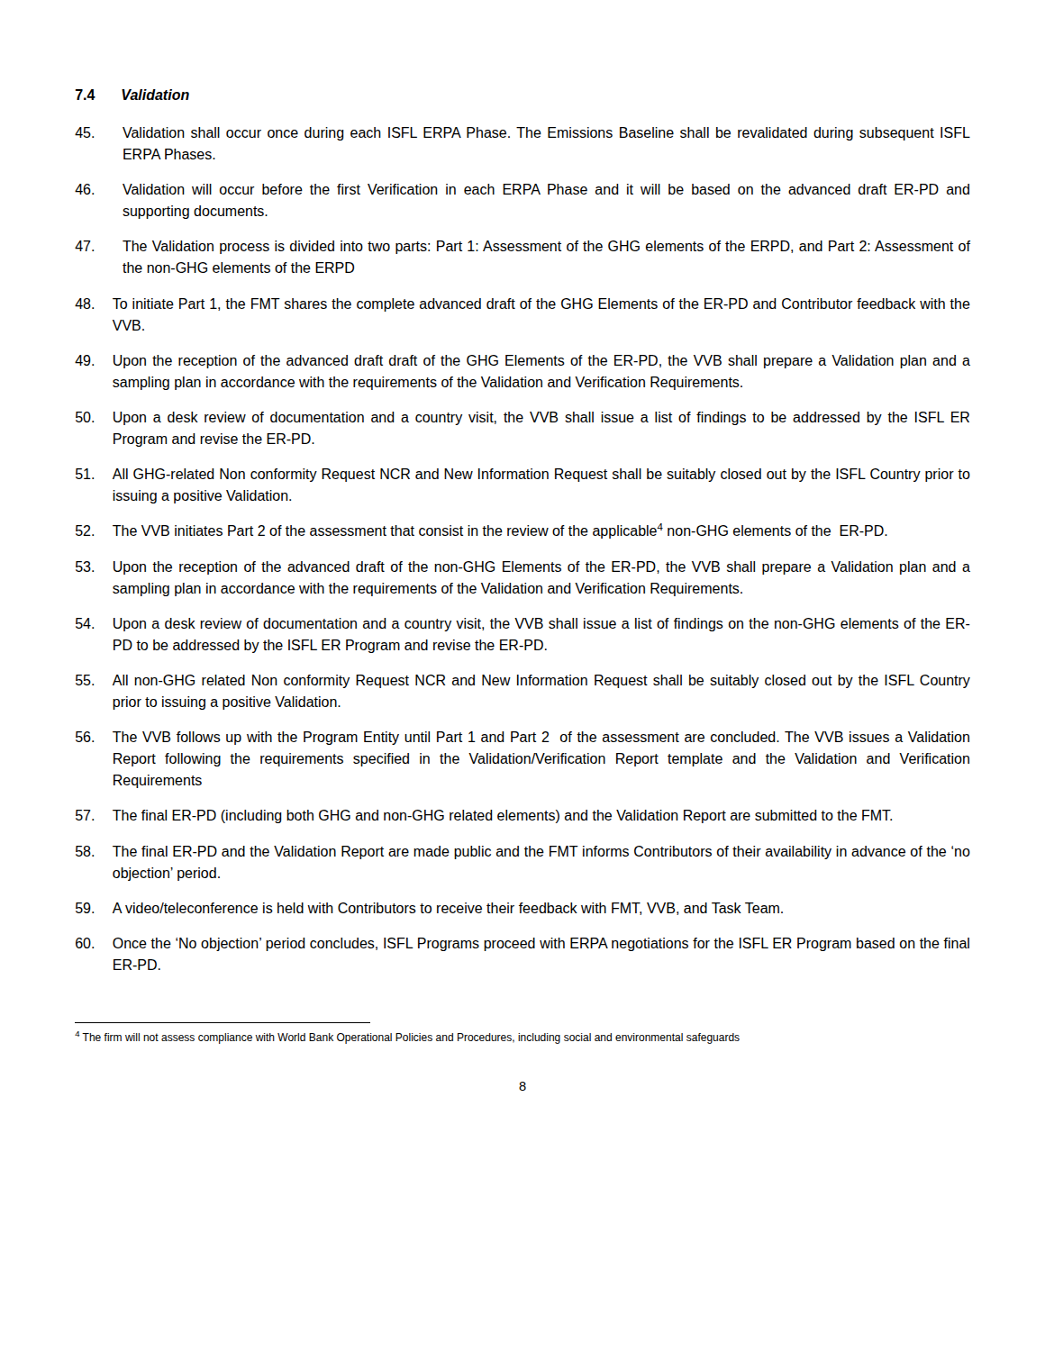7.4 Validation
Validation shall occur once during each ISFL ERPA Phase. The Emissions Baseline shall be revalidated during subsequent ISFL ERPA Phases.
Validation will occur before the first Verification in each ERPA Phase and it will be based on the advanced draft ER-PD and supporting documents.
The Validation process is divided into two parts: Part 1: Assessment of the GHG elements of the ERPD, and Part 2: Assessment of the non-GHG elements of the ERPD
To initiate Part 1, the FMT shares the complete advanced draft of the GHG Elements of the ER-PD and Contributor feedback with the VVB.
Upon the reception of the advanced draft draft of the GHG Elements of the ER-PD, the VVB shall prepare a Validation plan and a sampling plan in accordance with the requirements of the Validation and Verification Requirements.
Upon a desk review of documentation and a country visit, the VVB shall issue a list of findings to be addressed by the ISFL ER Program and revise the ER-PD.
All GHG-related Non conformity Request NCR and New Information Request shall be suitably closed out by the ISFL Country prior to issuing a positive Validation.
The VVB initiates Part 2 of the assessment that consist in the review of the applicable4 non-GHG elements of the ER-PD.
Upon the reception of the advanced draft of the non-GHG Elements of the ER-PD, the VVB shall prepare a Validation plan and a sampling plan in accordance with the requirements of the Validation and Verification Requirements.
Upon a desk review of documentation and a country visit, the VVB shall issue a list of findings on the non-GHG elements of the ER-PD to be addressed by the ISFL ER Program and revise the ER-PD.
All non-GHG related Non conformity Request NCR and New Information Request shall be suitably closed out by the ISFL Country prior to issuing a positive Validation.
The VVB follows up with the Program Entity until Part 1 and Part 2 of the assessment are concluded. The VVB issues a Validation Report following the requirements specified in the Validation/Verification Report template and the Validation and Verification Requirements
The final ER-PD (including both GHG and non-GHG related elements) and the Validation Report are submitted to the FMT.
The final ER-PD and the Validation Report are made public and the FMT informs Contributors of their availability in advance of the ‘no objection’ period.
A video/teleconference is held with Contributors to receive their feedback with FMT, VVB, and Task Team.
Once the ‘No objection’ period concludes, ISFL Programs proceed with ERPA negotiations for the ISFL ER Program based on the final ER-PD.
4 The firm will not assess compliance with World Bank Operational Policies and Procedures, including social and environmental safeguards
8